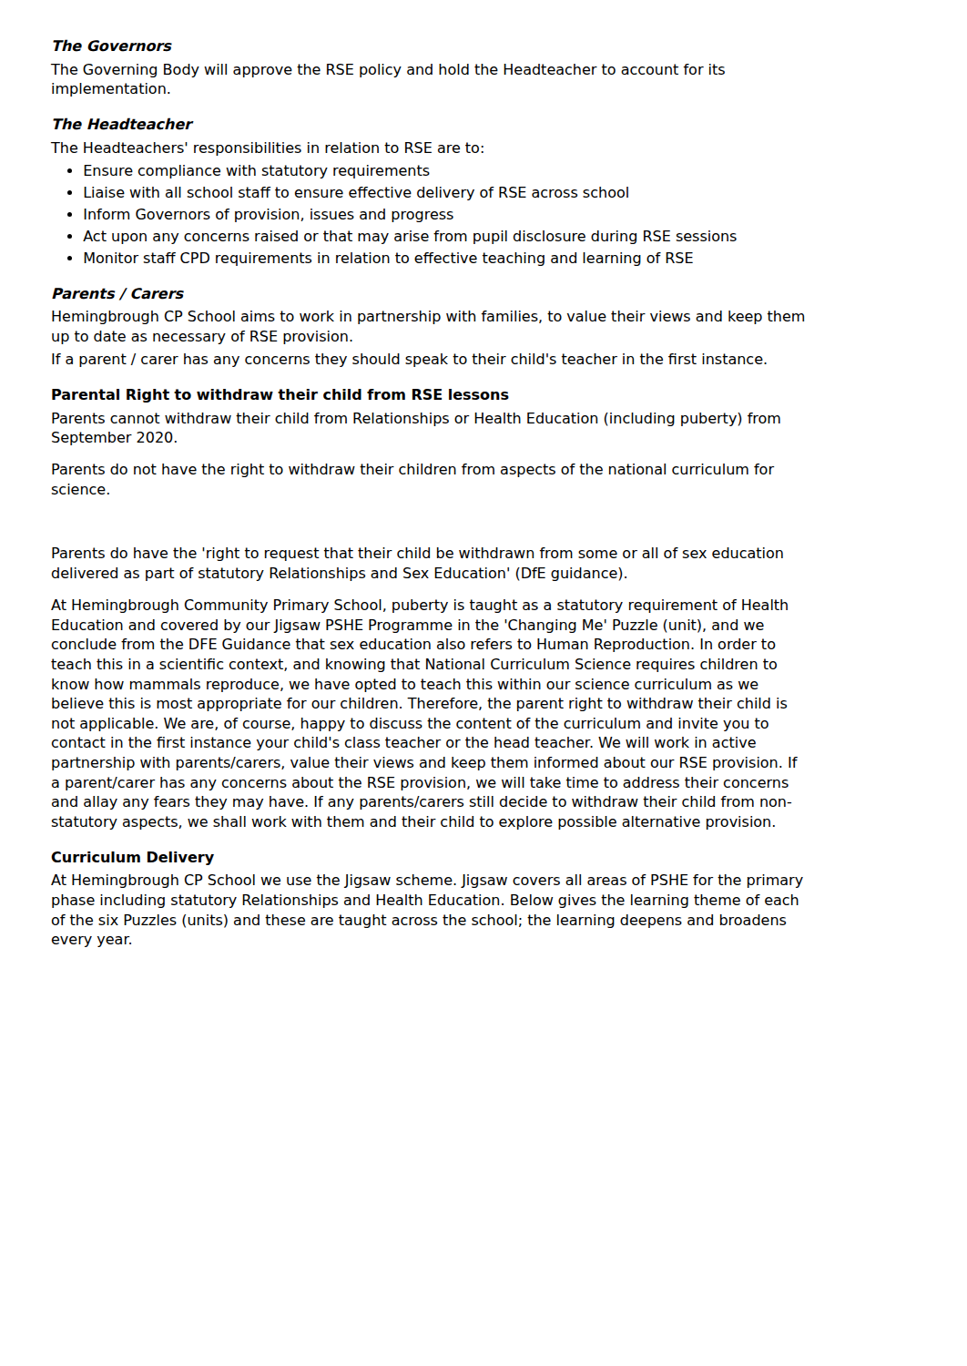The Governors
The Governing Body will approve the RSE policy and hold the Headteacher to account for its implementation.
The Headteacher
The Headteachers' responsibilities in relation to RSE are to:
Ensure compliance with statutory requirements
Liaise with all school staff to ensure effective delivery of RSE across school
Inform Governors of provision, issues and progress
Act upon any concerns raised or that may arise from pupil disclosure during RSE sessions
Monitor staff CPD requirements in relation to effective teaching and learning of RSE
Parents / Carers
Hemingbrough CP School aims to work in partnership with families, to value their views and keep them up to date as necessary of RSE provision.
If a parent / carer has any concerns they should speak to their child's teacher in the first instance.
Parental Right to withdraw their child from RSE lessons
Parents cannot withdraw their child from Relationships or Health Education (including puberty) from September 2020.
Parents do not have the right to withdraw their children from aspects of the national curriculum for science.
Parents do have the 'right to request that their child be withdrawn from some or all of sex education delivered as part of statutory Relationships and Sex Education' (DfE guidance).
At Hemingbrough Community Primary School, puberty is taught as a statutory requirement of Health Education and covered by our Jigsaw PSHE Programme in the 'Changing Me' Puzzle (unit), and we conclude from the DFE Guidance that sex education also refers to Human Reproduction. In order to teach this in a scientific context, and knowing that National Curriculum Science requires children to know how mammals reproduce, we have opted to teach this within our science curriculum as we believe this is most appropriate for our children. Therefore, the parent right to withdraw their child is not applicable. We are, of course, happy to discuss the content of the curriculum and invite you to contact in the first instance your child's class teacher or the head teacher. We will work in active partnership with parents/carers, value their views and keep them informed about our RSE provision. If a parent/carer has any concerns about the RSE provision, we will take time to address their concerns and allay any fears they may have. If any parents/carers still decide to withdraw their child from non-statutory aspects, we shall work with them and their child to explore possible alternative provision.
Curriculum Delivery
At Hemingbrough CP School we use the Jigsaw scheme. Jigsaw covers all areas of PSHE for the primary phase including statutory Relationships and Health Education. Below gives the learning theme of each of the six Puzzles (units) and these are taught across the school; the learning deepens and broadens every year.